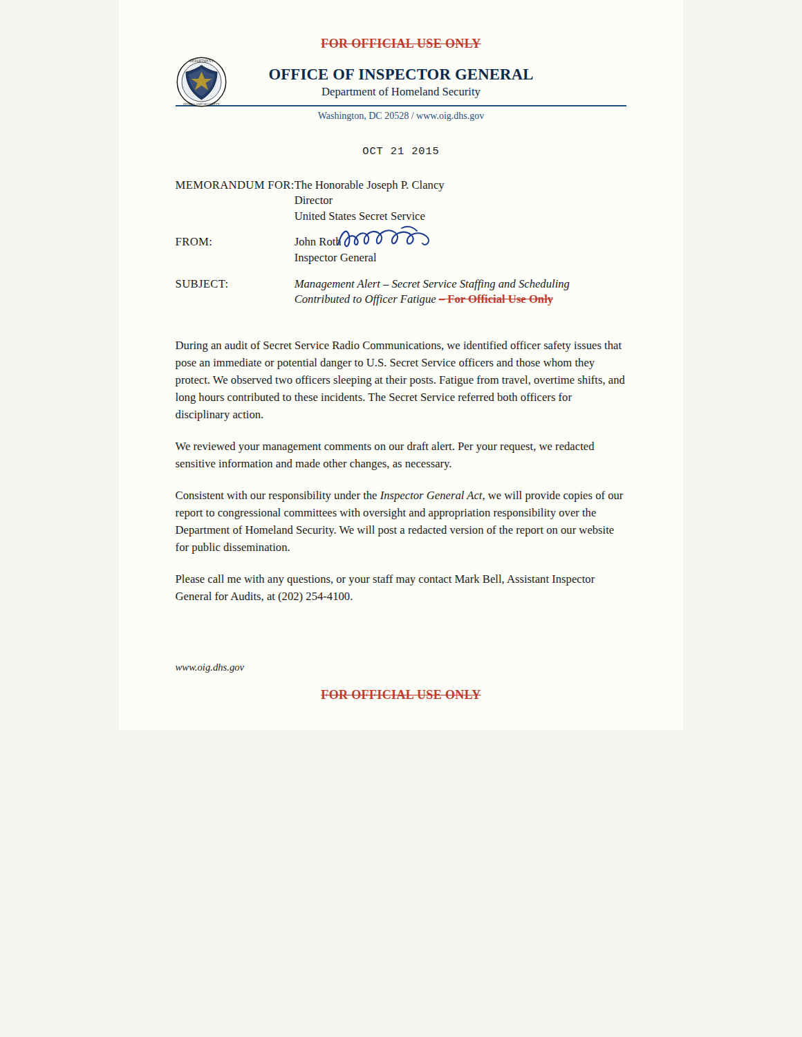FOR OFFICIAL USE ONLY
DEPARTMENT HOMELAND SECURITY
OFFICE OF INSPECTOR GENERAL
Department of Homeland Security
Washington, DC 20528 / www.oig.dhs.gov
OCT 21 2015
| MEMORANDUM FOR: | The Honorable Joseph P. Clancy Director United States Secret Service |
| FROM: | John Roth Inspector General |
| SUBJECT: | Management Alert – Secret Service Staffing and Scheduling Contributed to Officer Fatigue – For Official Use Only |
During an audit of Secret Service Radio Communications, we identified officer safety issues that pose an immediate or potential danger to U.S. Secret Service officers and those whom they protect. We observed two officers sleeping at their posts. Fatigue from travel, overtime shifts, and long hours contributed to these incidents. The Secret Service referred both officers for disciplinary action.
We reviewed your management comments on our draft alert. Per your request, we redacted sensitive information and made other changes, as necessary.
Consistent with our responsibility under the Inspector General Act, we will provide copies of our report to congressional committees with oversight and appropriation responsibility over the Department of Homeland Security. We will post a redacted version of the report on our website for public dissemination.
Please call me with any questions, or your staff may contact Mark Bell, Assistant Inspector General for Audits, at (202) 254-4100.
www.oig.dhs.gov
FOR OFFICIAL USE ONLY